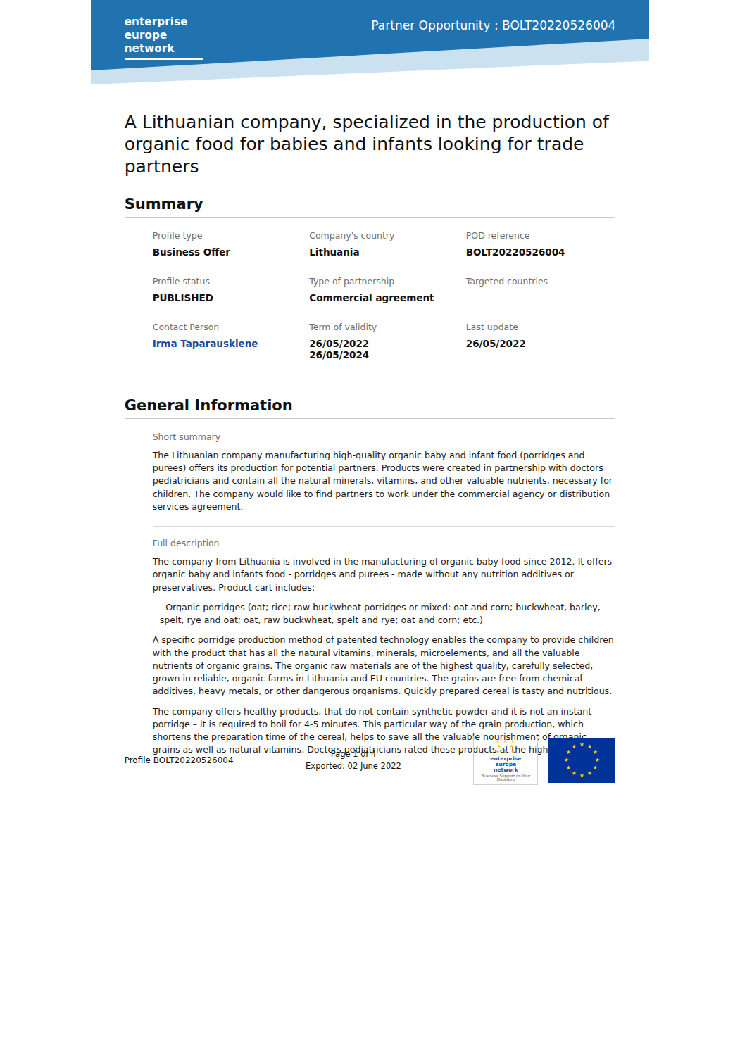enterprise
europe
network
Partner Opportunity : BOLT20220526004
A Lithuanian company, specialized in the production of organic food for babies and infants looking for trade partners
Summary
Profile type
Business Offer
Company's country
Lithuania
POD reference
BOLT20220526004
Profile status
PUBLISHED
Type of partnership
Commercial agreement
Targeted countries
Contact Person
Irma Taparauskiene
Term of validity
26/05/2022 26/05/2024
Last update
26/05/2022
General Information
Short summary
The Lithuanian company manufacturing high-quality organic baby and infant food (porridges and purees) offers its production for potential partners. Products were created in partnership with doctors pediatricians and contain all the natural minerals, vitamins, and other valuable nutrients, necessary for children. The company would like to find partners to work under the commercial agency or distribution services agreement.
Full description
The company from Lithuania is involved in the manufacturing of organic baby food since 2012. It offers organic baby and infants food - porridges and purees - made without any nutrition additives or preservatives. Product cart includes:
- Organic porridges (oat; rice; raw buckwheat porridges or mixed: oat and corn; buckwheat, barley, spelt, rye and oat; oat, raw buckwheat, spelt and rye; oat and corn; etc.)
A specific porridge production method of patented technology enables the company to provide children with the product that has all the natural vitamins, minerals, microelements, and all the valuable nutrients of organic grains. The organic raw materials are of the highest quality, carefully selected, grown in reliable, organic farms in Lithuania and EU countries. The grains are free from chemical additives, heavy metals, or other dangerous organisms. Quickly prepared cereal is tasty and nutritious.
The company offers healthy products, that do not contain synthetic powder and it is not an instant porridge – it is required to boil for 4-5 minutes. This particular way of the grain production, which shortens the preparation time of the cereal, helps to save all the valuable nourishment of organic grains as well as natural vitamins. Doctors pediatricians rated these products at the highest level.
Profile BOLT20220526004
Page 1 of 4
Exported: 02 June 2022
★ ★ ★
★ ★
★ ★ ★ enterprise
europe
network Business Support on Your Doorstep
★ ★ ★ ★ ★ ★ ★ ★ ★ ★ ★ ★